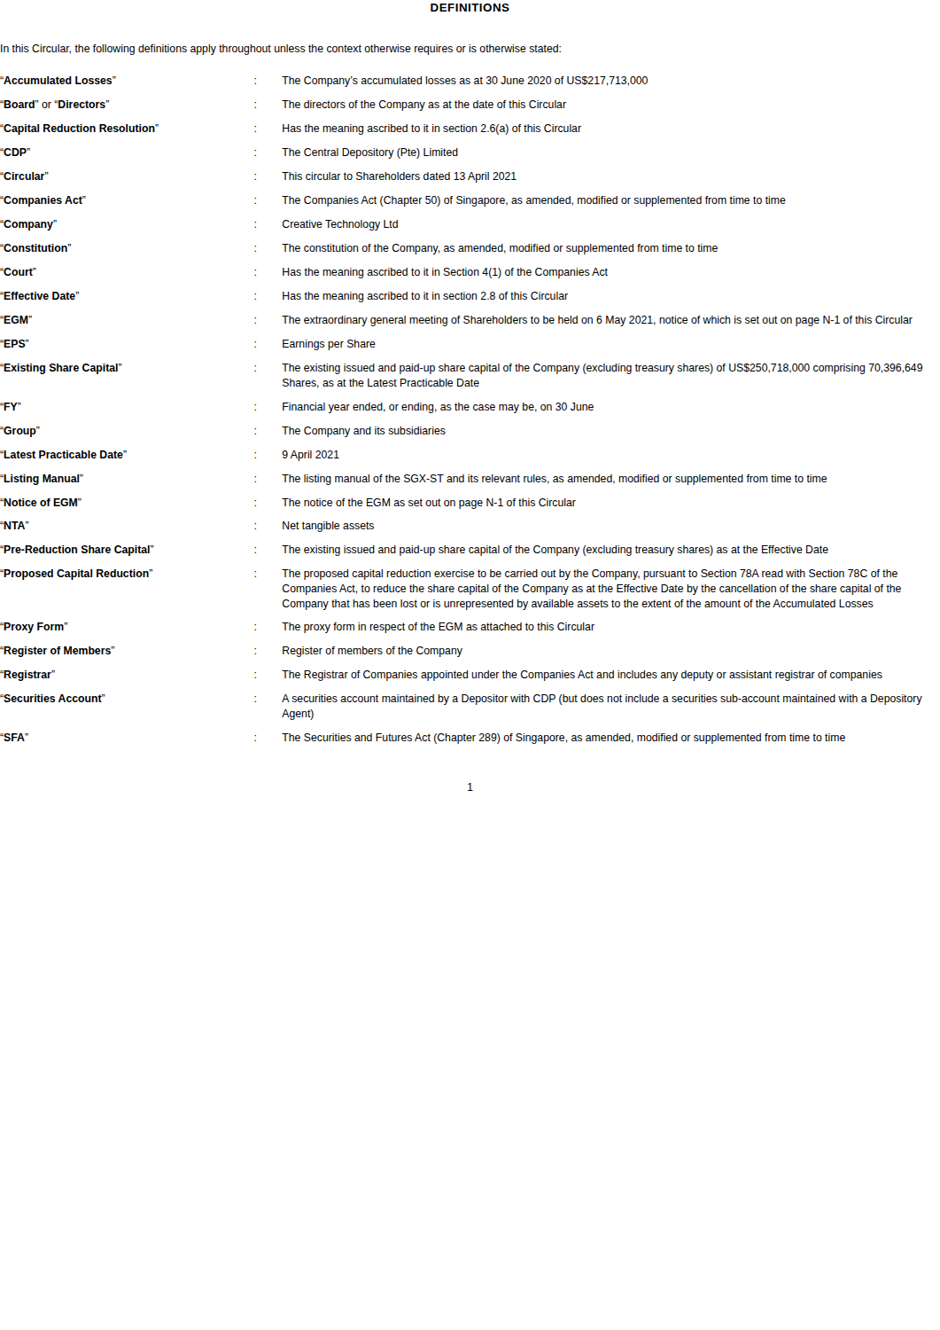DEFINITIONS
In this Circular, the following definitions apply throughout unless the context otherwise requires or is otherwise stated:
| “ Accumulated Losses ” | : | The Company’s accumulated losses as at 30 June 2020 of US$217,713,000 |
| “ Board ” or “ Directors ” | : | The directors of the Company as at the date of this Circular |
| “ Capital Reduction Resolution ” | : | Has the meaning ascribed to it in section 2.6(a) of this Circular |
| “ CDP ” | : | The Central Depository (Pte) Limited |
| “ Circular ” | : | This circular to Shareholders dated 13 April 2021 |
| “ Companies Act ” | : | The Companies Act (Chapter 50) of Singapore, as amended, modified or supplemented from time to time |
| “ Company ” | : | Creative Technology Ltd |
| “ Constitution ” | : | The constitution of the Company, as amended, modified or supplemented from time to time |
| “ Court ” | : | Has the meaning ascribed to it in Section 4(1) of the Companies Act |
| “ Effective Date ” | : | Has the meaning ascribed to it in section 2.8 of this Circular |
| “ EGM ” | : | The extraordinary general meeting of Shareholders to be held on 6 May 2021, notice of which is set out on page N-1 of this Circular |
| “ EPS ” | : | Earnings per Share |
| “ Existing Share Capital ” | : | The existing issued and paid-up share capital of the Company (excluding treasury shares) of US$250,718,000 comprising 70,396,649 Shares, as at the Latest Practicable Date |
| “ FY ” | : | Financial year ended, or ending, as the case may be, on 30 June |
| “ Group ” | : | The Company and its subsidiaries |
| “ Latest Practicable Date ” | : | 9 April 2021 |
| “ Listing Manual ” | : | The listing manual of the SGX-ST and its relevant rules, as amended, modified or supplemented from time to time |
| “ Notice of EGM ” | : | The notice of the EGM as set out on page N-1 of this Circular |
| “ NTA ” | : | Net tangible assets |
| “ Pre-Reduction Share Capital ” | : | The existing issued and paid-up share capital of the Company (excluding treasury shares) as at the Effective Date |
| “ Proposed Capital Reduction ” | : | The proposed capital reduction exercise to be carried out by the Company, pursuant to Section 78A read with Section 78C of the Companies Act, to reduce the share capital of the Company as at the Effective Date by the cancellation of the share capital of the Company that has been lost or is unrepresented by available assets to the extent of the amount of the Accumulated Losses |
| “ Proxy Form ” | : | The proxy form in respect of the EGM as attached to this Circular |
| “ Register of Members ” | : | Register of members of the Company |
| “ Registrar ” | : | The Registrar of Companies appointed under the Companies Act and includes any deputy or assistant registrar of companies |
| “ Securities Account ” | : | A securities account maintained by a Depositor with CDP (but does not include a securities sub-account maintained with a Depository Agent) |
| “ SFA ” | : | The Securities and Futures Act (Chapter 289) of Singapore, as amended, modified or supplemented from time to time |
1